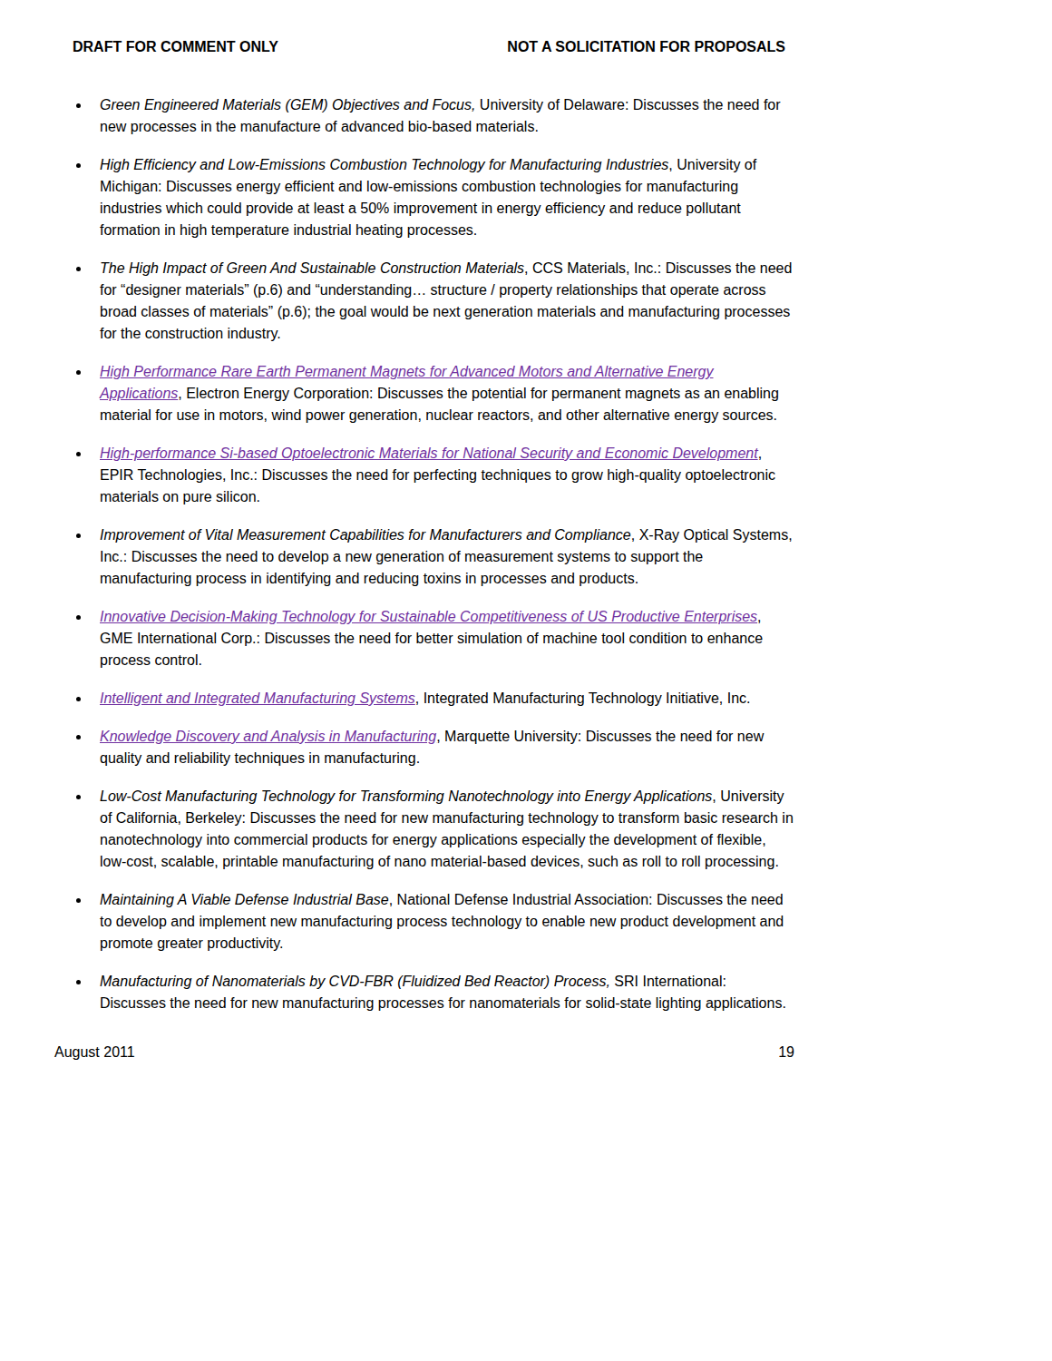DRAFT FOR COMMENT ONLY NOT A SOLICITATION FOR PROPOSALS
Green Engineered Materials (GEM) Objectives and Focus, University of Delaware: Discusses the need for new processes in the manufacture of advanced bio-based materials.
High Efficiency and Low-Emissions Combustion Technology for Manufacturing Industries, University of Michigan: Discusses energy efficient and low-emissions combustion technologies for manufacturing industries which could provide at least a 50% improvement in energy efficiency and reduce pollutant formation in high temperature industrial heating processes.
The High Impact of Green And Sustainable Construction Materials, CCS Materials, Inc.: Discusses the need for “designer materials” (p.6) and “understanding… structure / property relationships that operate across broad classes of materials” (p.6); the goal would be next generation materials and manufacturing processes for the construction industry.
High Performance Rare Earth Permanent Magnets for Advanced Motors and Alternative Energy Applications, Electron Energy Corporation: Discusses the potential for permanent magnets as an enabling material for use in motors, wind power generation, nuclear reactors, and other alternative energy sources.
High-performance Si-based Optoelectronic Materials for National Security and Economic Development, EPIR Technologies, Inc.: Discusses the need for perfecting techniques to grow high-quality optoelectronic materials on pure silicon.
Improvement of Vital Measurement Capabilities for Manufacturers and Compliance, X-Ray Optical Systems, Inc.: Discusses the need to develop a new generation of measurement systems to support the manufacturing process in identifying and reducing toxins in processes and products.
Innovative Decision-Making Technology for Sustainable Competitiveness of US Productive Enterprises, GME International Corp.: Discusses the need for better simulation of machine tool condition to enhance process control.
Intelligent and Integrated Manufacturing Systems, Integrated Manufacturing Technology Initiative, Inc.
Knowledge Discovery and Analysis in Manufacturing, Marquette University: Discusses the need for new quality and reliability techniques in manufacturing.
Low-Cost Manufacturing Technology for Transforming Nanotechnology into Energy Applications, University of California, Berkeley: Discusses the need for new manufacturing technology to transform basic research in nanotechnology into commercial products for energy applications especially the development of flexible, low-cost, scalable, printable manufacturing of nano material-based devices, such as roll to roll processing.
Maintaining A Viable Defense Industrial Base, National Defense Industrial Association: Discusses the need to develop and implement new manufacturing process technology to enable new product development and promote greater productivity.
Manufacturing of Nanomaterials by CVD-FBR (Fluidized Bed Reactor) Process, SRI International: Discusses the need for new manufacturing processes for nanomaterials for solid-state lighting applications.
August 2011 19